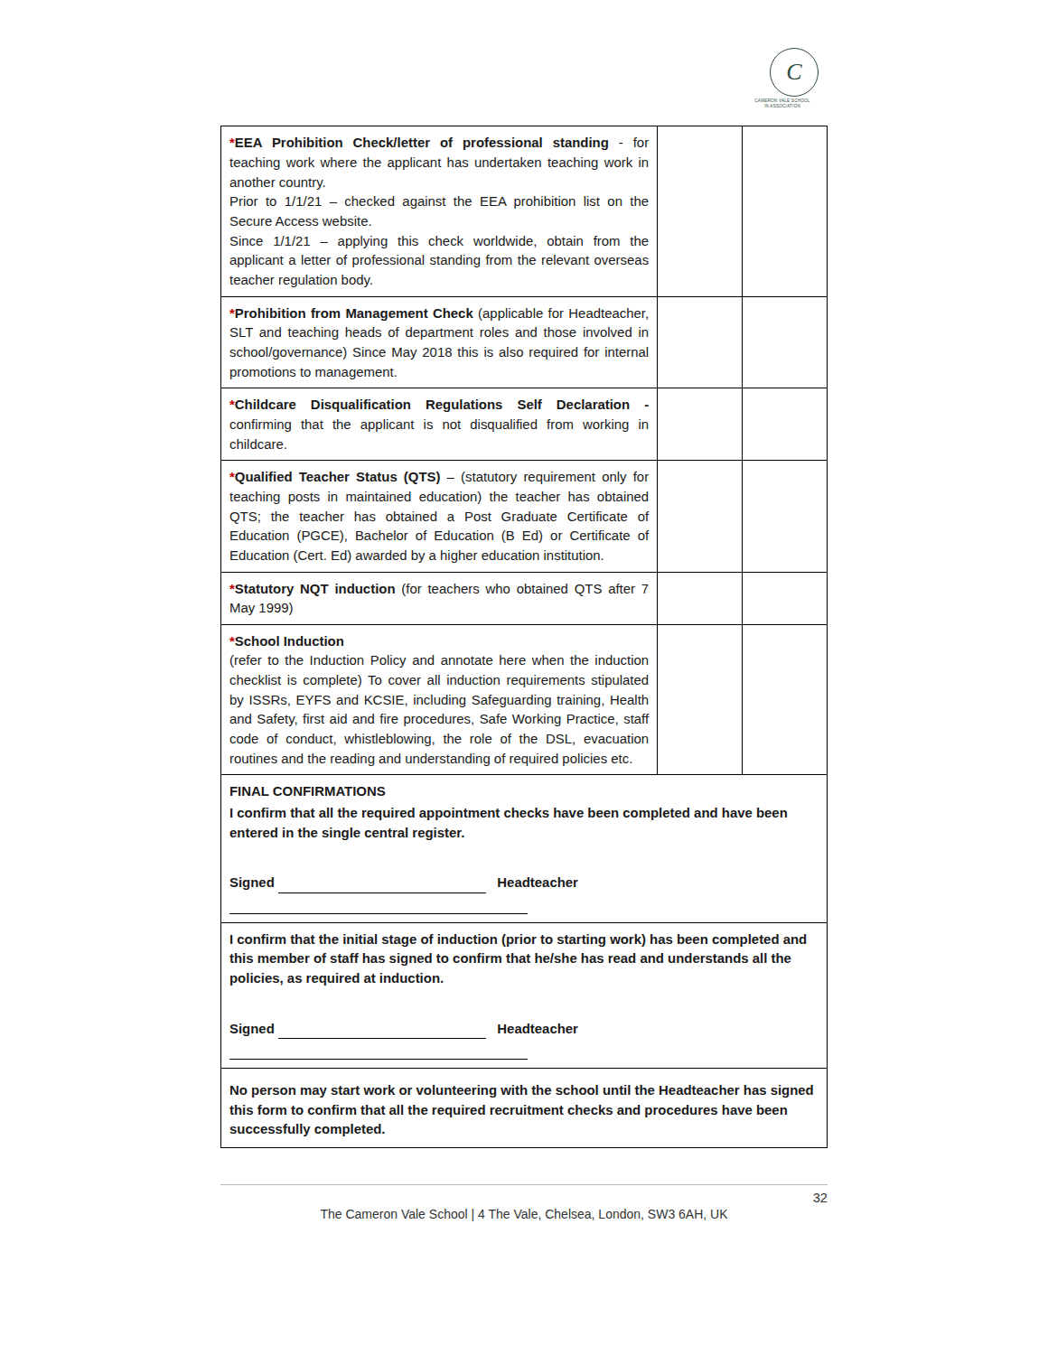C
CAMERON VALE SCHOOL
IN ASSOCIATION
| * EEA Prohibition Check/letter of professional standing - for teaching work where the applicant has undertaken teaching work in another country. Prior to 1/1/21 – checked against the EEA prohibition list on the Secure Access website. Since 1/1/21 – applying this check worldwide, obtain from the applicant a letter of professional standing from the relevant overseas teacher regulation body. | | |
| * Prohibition from Management Check (applicable for Headteacher, SLT and teaching heads of department roles and those involved in school/governance) Since May 2018 this is also required for internal promotions to management. | | |
| * Childcare Disqualification Regulations Self Declaration - confirming that the applicant is not disqualified from working in childcare. | | |
| * Qualified Teacher Status (QTS) – (statutory requirement only for teaching posts in maintained education) the teacher has obtained QTS; the teacher has obtained a Post Graduate Certificate of Education (PGCE), Bachelor of Education (B Ed) or Certificate of Education (Cert. Ed) awarded by a higher education institution. | | |
| * Statutory NQT induction (for teachers who obtained QTS after 7 May 1999) | | |
| * School Induction (refer to the Induction Policy and annotate here when the induction checklist is complete) To cover all induction requirements stipulated by ISSRs, EYFS and KCSIE, including Safeguarding training, Health and Safety, first aid and fire procedures, Safe Working Practice, staff code of conduct, whistleblowing, the role of the DSL, evacuation routines and the reading and understanding of required policies etc. | | |
| FINAL CONFIRMATIONS I confirm that all the required appointment checks have been completed and have been entered in the single central register. Signed Headteacher |
| I confirm that the initial stage of induction (prior to starting work) has been completed and this member of staff has signed to confirm that he/she has read and understands all the policies, as required at induction. Signed Headteacher |
| No person may start work or volunteering with the school until the Headteacher has signed this form to confirm that all the required recruitment checks and procedures have been successfully completed. |
32
The Cameron Vale School | 4 The Vale, Chelsea, London, SW3 6AH, UK